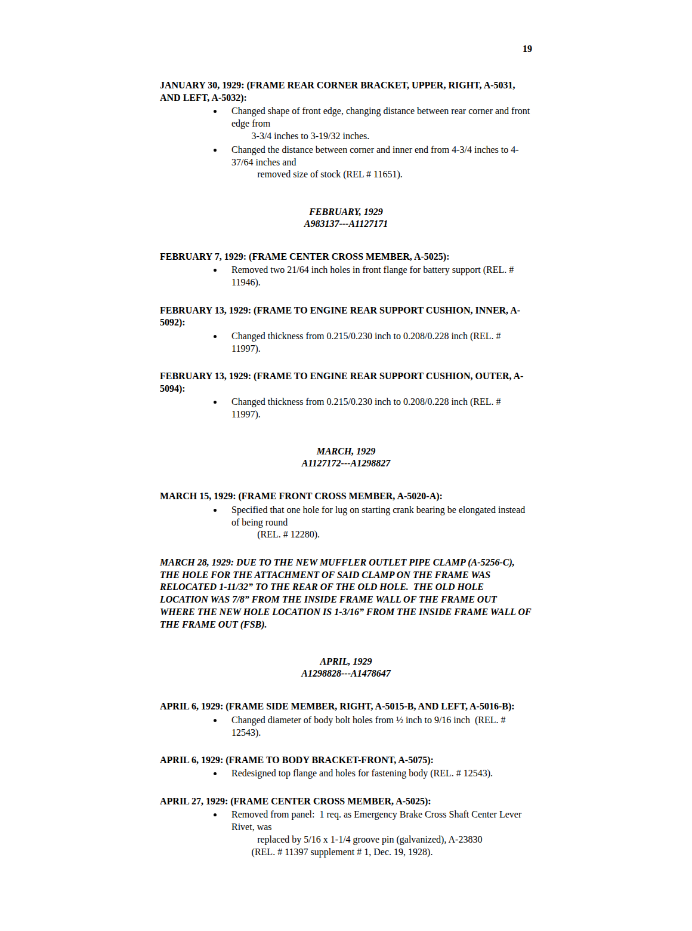19
JANUARY 30, 1929: (FRAME REAR CORNER BRACKET, UPPER, RIGHT, A-5031, AND LEFT, A-5032):
Changed shape of front edge, changing distance between rear corner and front edge from 3-3/4 inches to 3-19/32 inches.
Changed the distance between corner and inner end from 4-3/4 inches to 4-37/64 inches and removed size of stock (REL # 11651).
FEBRUARY, 1929
A983137---A1127171
FEBRUARY 7, 1929: (FRAME CENTER CROSS MEMBER, A-5025):
Removed two 21/64 inch holes in front flange for battery support (REL. # 11946).
FEBRUARY 13, 1929: (FRAME TO ENGINE REAR SUPPORT CUSHION, INNER, A-5092):
Changed thickness from 0.215/0.230 inch to 0.208/0.228 inch (REL. # 11997).
FEBRUARY 13, 1929: (FRAME TO ENGINE REAR SUPPORT CUSHION, OUTER, A-5094):
Changed thickness from 0.215/0.230 inch to 0.208/0.228 inch (REL. # 11997).
MARCH, 1929
A1127172---A1298827
MARCH 15, 1929: (FRAME FRONT CROSS MEMBER, A-5020-A):
Specified that one hole for lug on starting crank bearing be elongated instead of being round (REL. # 12280).
MARCH 28, 1929: DUE TO THE NEW MUFFLER OUTLET PIPE CLAMP (A-5256-C), THE HOLE FOR THE ATTACHMENT OF SAID CLAMP ON THE FRAME WAS RELOCATED 1-11/32” TO THE REAR OF THE OLD HOLE. THE OLD HOLE LOCATION WAS 7/8” FROM THE INSIDE FRAME WALL OF THE FRAME OUT WHERE THE NEW HOLE LOCATION IS 1-3/16” FROM THE INSIDE FRAME WALL OF THE FRAME OUT (FSB).
APRIL, 1929
A1298828---A1478647
APRIL 6, 1929: (FRAME SIDE MEMBER, RIGHT, A-5015-B, AND LEFT, A-5016-B):
Changed diameter of body bolt holes from ½ inch to 9/16 inch (REL. # 12543).
APRIL 6, 1929: (FRAME TO BODY BRACKET-FRONT, A-5075):
Redesigned top flange and holes for fastening body (REL. # 12543).
APRIL 27, 1929: (FRAME CENTER CROSS MEMBER, A-5025):
Removed from panel: 1 req. as Emergency Brake Cross Shaft Center Lever Rivet, was replaced by 5/16 x 1-1/4 groove pin (galvanized), A-23830(REL. # 11397 supplement # 1, Dec. 19, 1928).